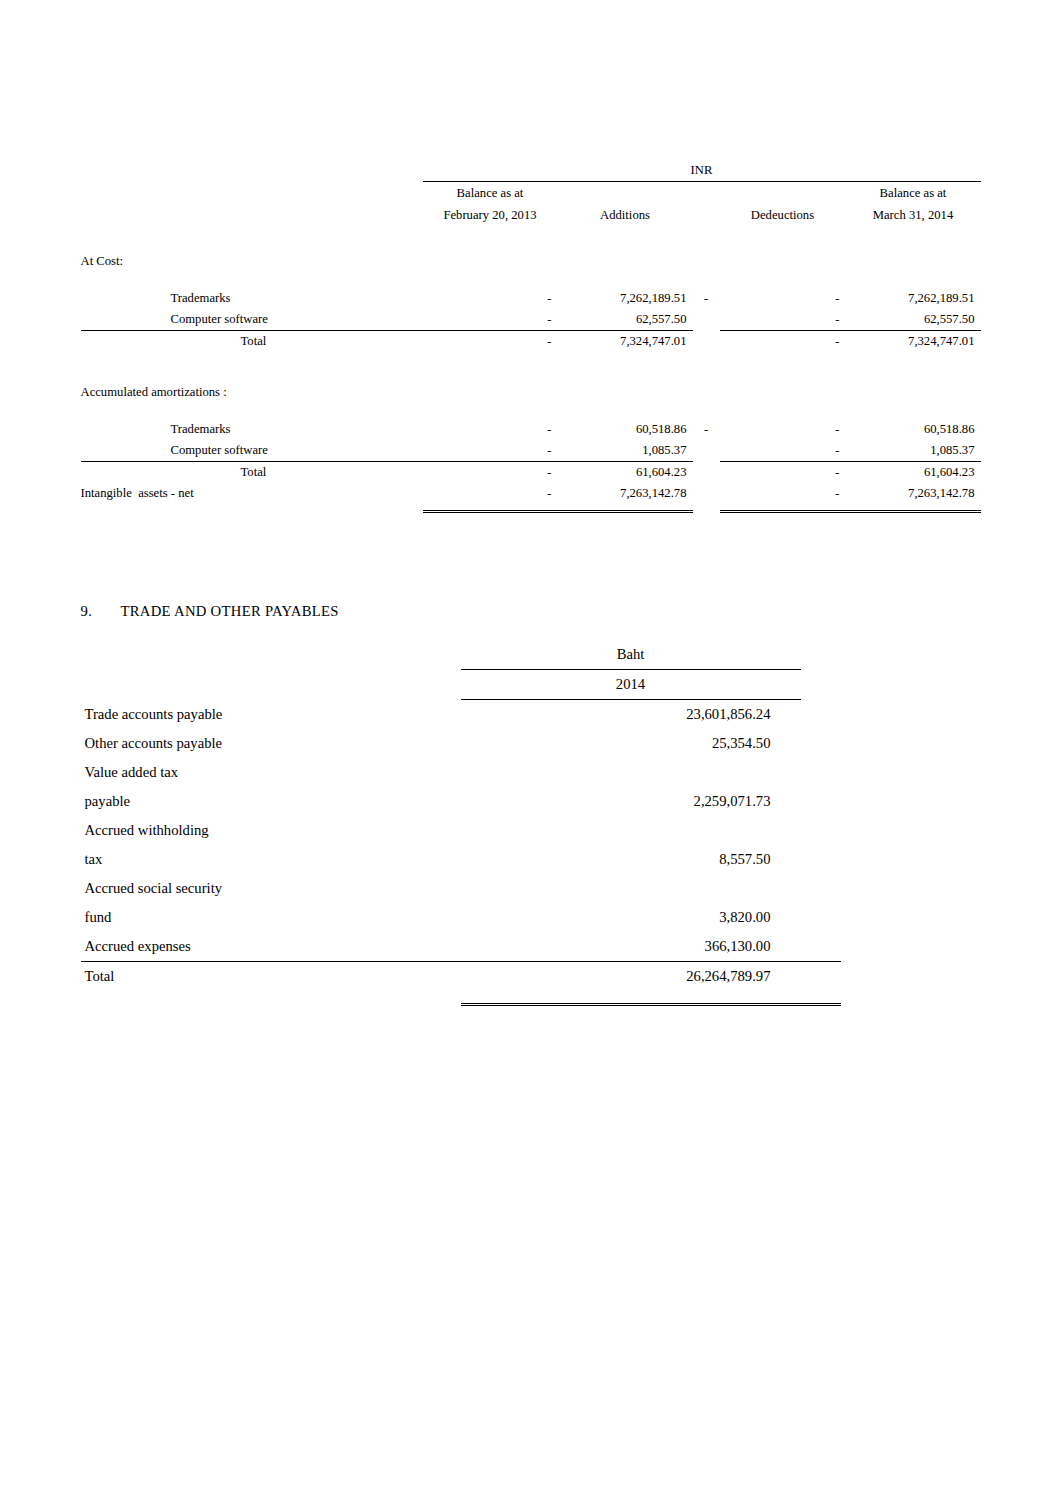| | INR |
| | Balance as at | | | | Balance as at |
| | February 20, 2013 | Additions | | Dedeuctions | March 31, 2014 |
| At Cost: | | | | | |
| Trademarks | - | 7,262,189.51 | - | - | 7,262,189.51 |
| Computer software | - | 62,557.50 | | - | 62,557.50 |
| Total | - | 7,324,747.01 | | - | 7,324,747.01 |
| Accumulated amortizations : | | | | | |
| Trademarks | - | 60,518.86 | - | - | 60,518.86 |
| Computer software | - | 1,085.37 | | - | 1,085.37 |
| Total | - | 61,604.23 | | - | 61,604.23 |
| Intangible assets - net | - | 7,263,142.78 | | - | 7,263,142.78 |
9. TRADE AND OTHER PAYABLES
| | Baht | |
| | 2014 | |
| Trade accounts payable | 23,601,856.24 | |
| Other accounts payable | 25,354.50 | |
| Value added tax | | |
| payable | 2,259,071.73 | |
| Accrued withholding | | |
| tax | 8,557.50 | |
| Accrued social security | | |
| fund | 3,820.00 | |
| Accrued expenses | 366,130.00 | |
| Total | 26,264,789.97 | |